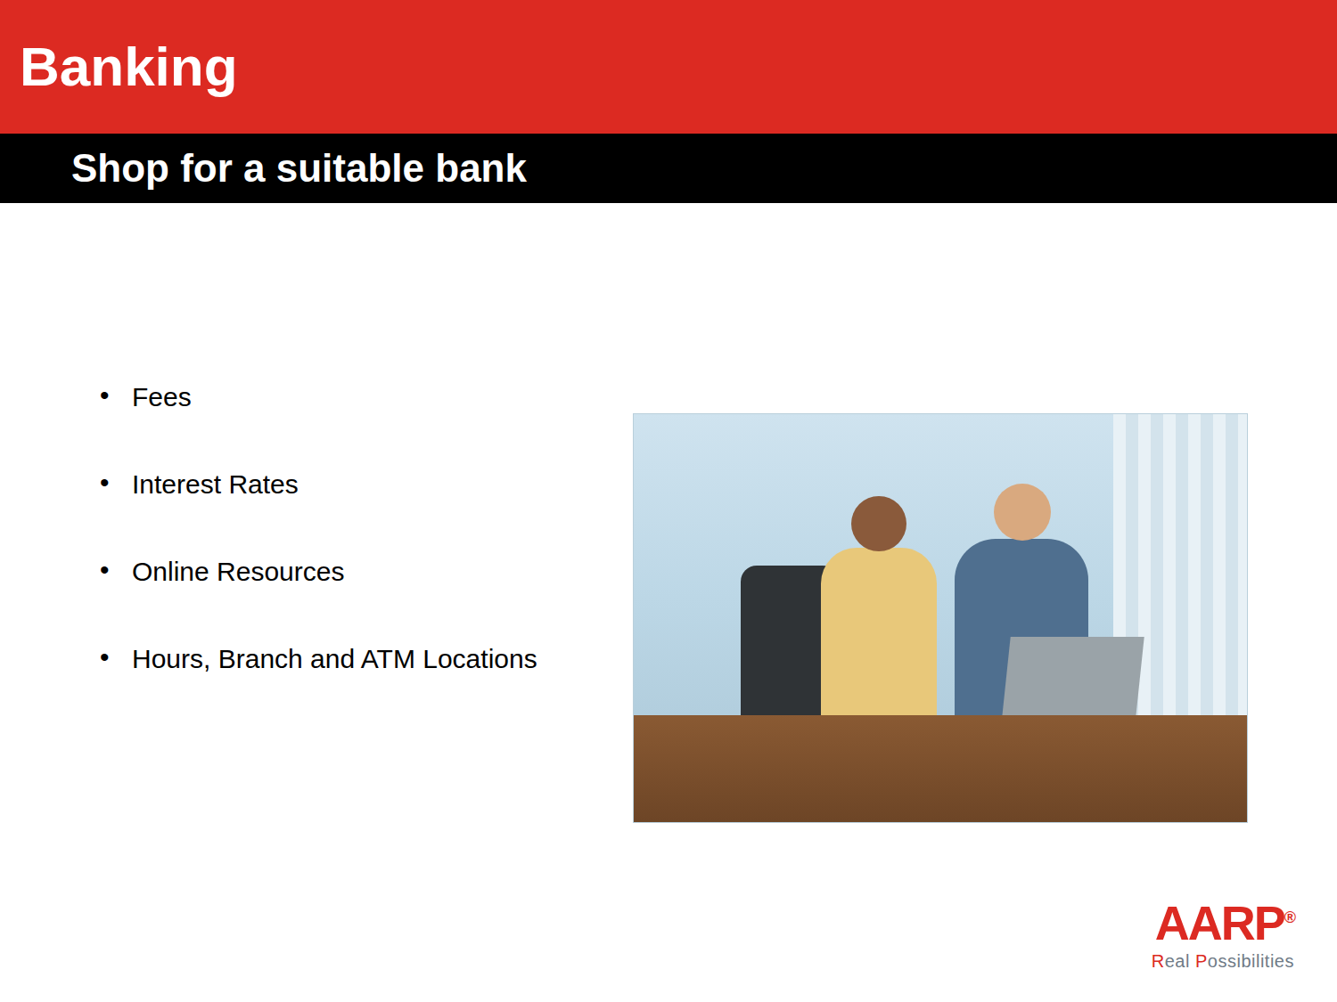Banking
Shop for a suitable bank
Fees
Interest Rates
Online Resources
Hours, Branch and ATM Locations
AARP®
Real Possibilities